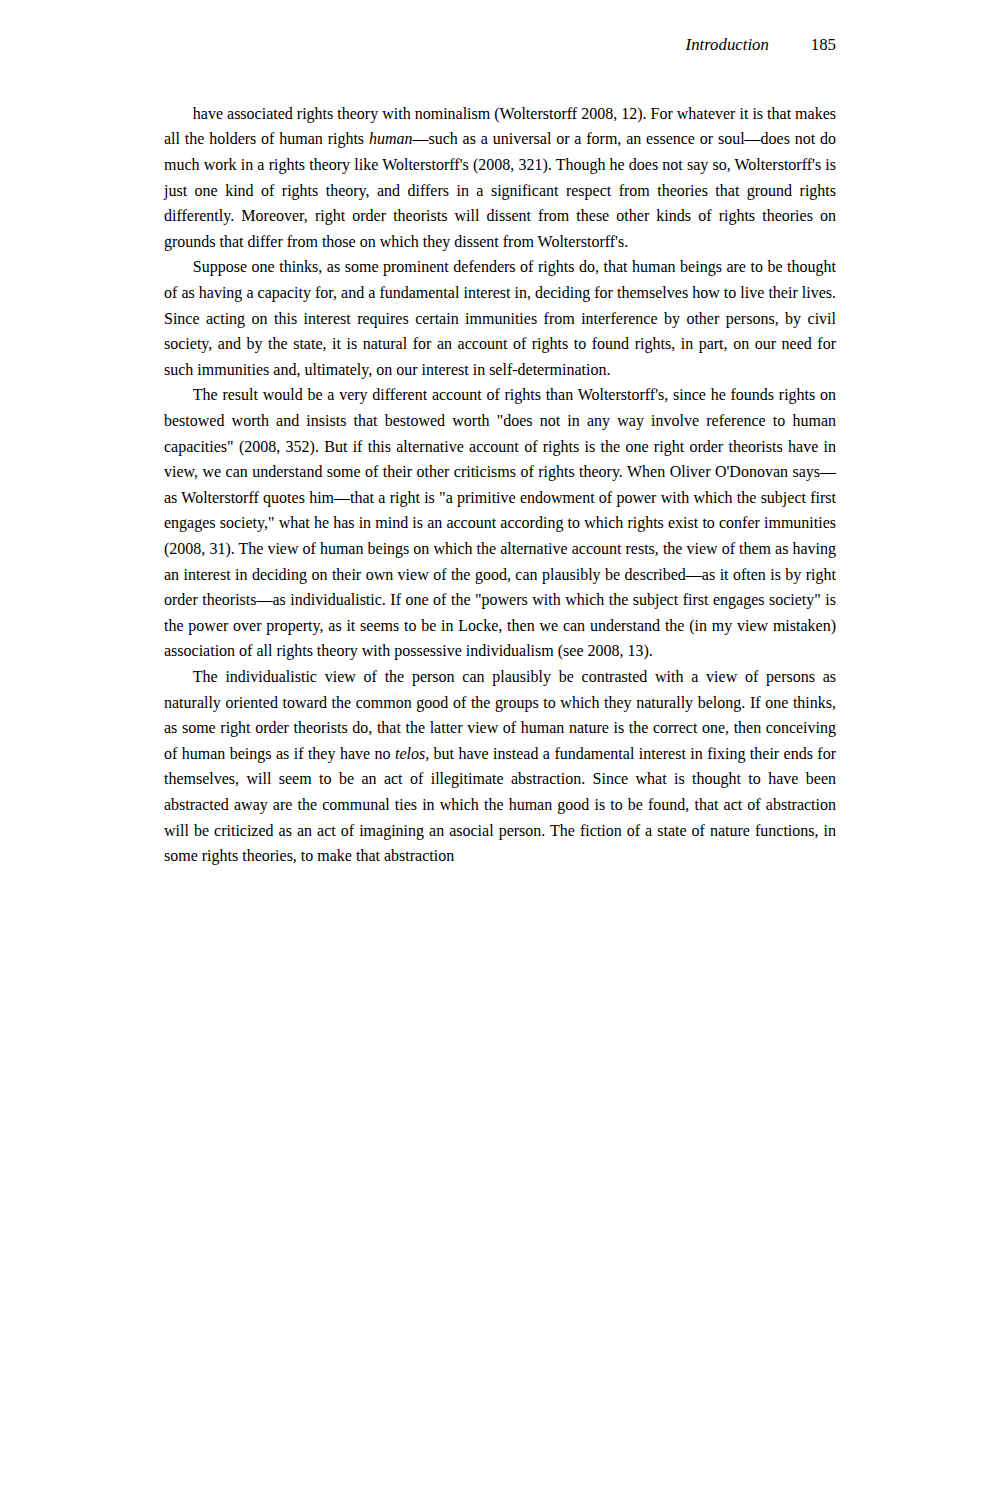Introduction 185
have associated rights theory with nominalism (Wolterstorff 2008, 12). For whatever it is that makes all the holders of human rights human—such as a universal or a form, an essence or soul—does not do much work in a rights theory like Wolterstorff's (2008, 321). Though he does not say so, Wolterstorff's is just one kind of rights theory, and differs in a significant respect from theories that ground rights differently. Moreover, right order theorists will dissent from these other kinds of rights theories on grounds that differ from those on which they dissent from Wolterstorff's.
Suppose one thinks, as some prominent defenders of rights do, that human beings are to be thought of as having a capacity for, and a fundamental interest in, deciding for themselves how to live their lives. Since acting on this interest requires certain immunities from interference by other persons, by civil society, and by the state, it is natural for an account of rights to found rights, in part, on our need for such immunities and, ultimately, on our interest in self-determination.
The result would be a very different account of rights than Wolterstorff's, since he founds rights on bestowed worth and insists that bestowed worth "does not in any way involve reference to human capacities" (2008, 352). But if this alternative account of rights is the one right order theorists have in view, we can understand some of their other criticisms of rights theory. When Oliver O'Donovan says—as Wolterstorff quotes him—that a right is "a primitive endowment of power with which the subject first engages society," what he has in mind is an account according to which rights exist to confer immunities (2008, 31). The view of human beings on which the alternative account rests, the view of them as having an interest in deciding on their own view of the good, can plausibly be described—as it often is by right order theorists—as individualistic. If one of the "powers with which the subject first engages society" is the power over property, as it seems to be in Locke, then we can understand the (in my view mistaken) association of all rights theory with possessive individualism (see 2008, 13).
The individualistic view of the person can plausibly be contrasted with a view of persons as naturally oriented toward the common good of the groups to which they naturally belong. If one thinks, as some right order theorists do, that the latter view of human nature is the correct one, then conceiving of human beings as if they have no telos, but have instead a fundamental interest in fixing their ends for themselves, will seem to be an act of illegitimate abstraction. Since what is thought to have been abstracted away are the communal ties in which the human good is to be found, that act of abstraction will be criticized as an act of imagining an asocial person. The fiction of a state of nature functions, in some rights theories, to make that abstraction